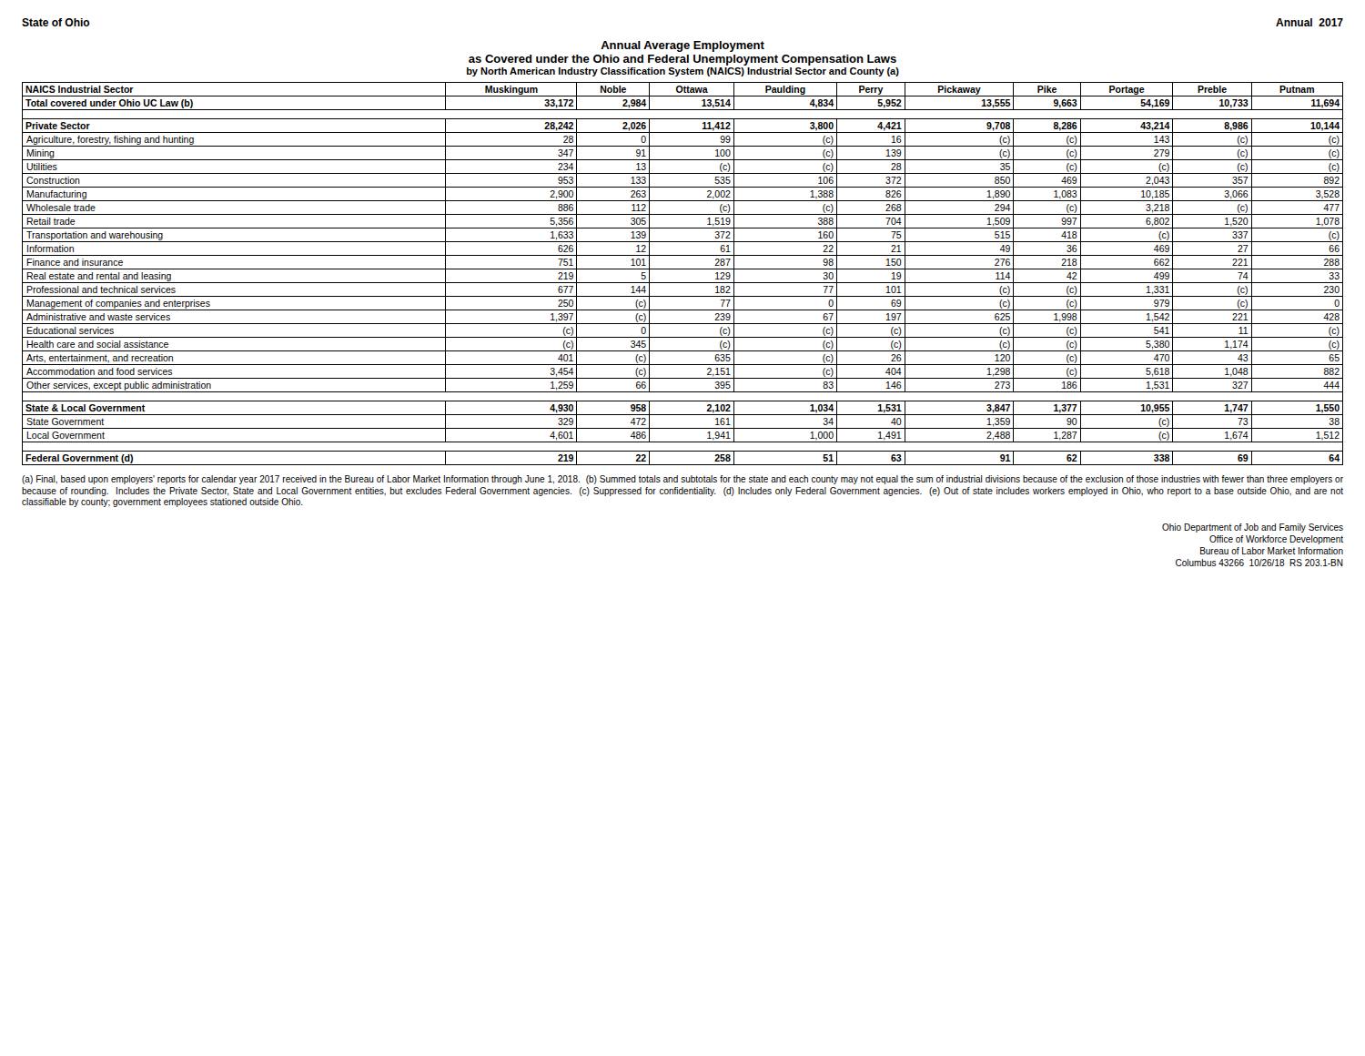State of Ohio
Annual 2017
Annual Average Employment
as Covered under the Ohio and Federal Unemployment Compensation Laws
by North American Industry Classification System (NAICS) Industrial Sector and County (a)
| NAICS Industrial Sector | Muskingum | Noble | Ottawa | Paulding | Perry | Pickaway | Pike | Portage | Preble | Putnam |
| --- | --- | --- | --- | --- | --- | --- | --- | --- | --- | --- |
| Total covered under Ohio UC Law (b) | 33,172 | 2,984 | 13,514 | 4,834 | 5,952 | 13,555 | 9,663 | 54,169 | 10,733 | 11,694 |
| Private Sector | 28,242 | 2,026 | 11,412 | 3,800 | 4,421 | 9,708 | 8,286 | 43,214 | 8,986 | 10,144 |
| Agriculture, forestry, fishing and hunting | 28 | 0 | 99 | (c) | 16 | (c) | (c) | 143 | (c) | (c) |
| Mining | 347 | 91 | 100 | (c) | 139 | (c) | (c) | 279 | (c) | (c) |
| Utilities | 234 | 13 | (c) | (c) | 28 | 35 | (c) | (c) | (c) | (c) |
| Construction | 953 | 133 | 535 | 106 | 372 | 850 | 469 | 2,043 | 357 | 892 |
| Manufacturing | 2,900 | 263 | 2,002 | 1,388 | 826 | 1,890 | 1,083 | 10,185 | 3,066 | 3,528 |
| Wholesale trade | 886 | 112 | (c) | (c) | 268 | 294 | (c) | 3,218 | (c) | 477 |
| Retail trade | 5,356 | 305 | 1,519 | 388 | 704 | 1,509 | 997 | 6,802 | 1,520 | 1,078 |
| Transportation and warehousing | 1,633 | 139 | 372 | 160 | 75 | 515 | 418 | (c) | 337 | (c) |
| Information | 626 | 12 | 61 | 22 | 21 | 49 | 36 | 469 | 27 | 66 |
| Finance and insurance | 751 | 101 | 287 | 98 | 150 | 276 | 218 | 662 | 221 | 288 |
| Real estate and rental and leasing | 219 | 5 | 129 | 30 | 19 | 114 | 42 | 499 | 74 | 33 |
| Professional and technical services | 677 | 144 | 182 | 77 | 101 | (c) | (c) | 1,331 | (c) | 230 |
| Management of companies and enterprises | 250 | (c) | 77 | 0 | 69 | (c) | (c) | 979 | (c) | 0 |
| Administrative and waste services | 1,397 | (c) | 239 | 67 | 197 | 625 | 1,998 | 1,542 | 221 | 428 |
| Educational services | (c) | 0 | (c) | (c) | (c) | (c) | (c) | 541 | 11 | (c) |
| Health care and social assistance | (c) | 345 | (c) | (c) | (c) | (c) | (c) | 5,380 | 1,174 | (c) |
| Arts, entertainment, and recreation | 401 | (c) | 635 | (c) | 26 | 120 | (c) | 470 | 43 | 65 |
| Accommodation and food services | 3,454 | (c) | 2,151 | (c) | 404 | 1,298 | (c) | 5,618 | 1,048 | 882 |
| Other services, except public administration | 1,259 | 66 | 395 | 83 | 146 | 273 | 186 | 1,531 | 327 | 444 |
| State & Local Government | 4,930 | 958 | 2,102 | 1,034 | 1,531 | 3,847 | 1,377 | 10,955 | 1,747 | 1,550 |
| State Government | 329 | 472 | 161 | 34 | 40 | 1,359 | 90 | (c) | 73 | 38 |
| Local Government | 4,601 | 486 | 1,941 | 1,000 | 1,491 | 2,488 | 1,287 | (c) | 1,674 | 1,512 |
| Federal Government (d) | 219 | 22 | 258 | 51 | 63 | 91 | 62 | 338 | 69 | 64 |
(a) Final, based upon employers' reports for calendar year 2017 received in the Bureau of Labor Market Information through June 1, 2018. (b) Summed totals and subtotals for the state and each county may not equal the sum of industrial divisions because of the exclusion of those industries with fewer than three employers or because of rounding. Includes the Private Sector, State and Local Government entities, but excludes Federal Government agencies. (c) Suppressed for confidentiality. (d) Includes only Federal Government agencies. (e) Out of state includes workers employed in Ohio, who report to a base outside Ohio, and are not classifiable by county; government employees stationed outside Ohio.
Ohio Department of Job and Family Services
Office of Workforce Development
Bureau of Labor Market Information
Columbus 43266 10/26/18 RS 203.1-BN